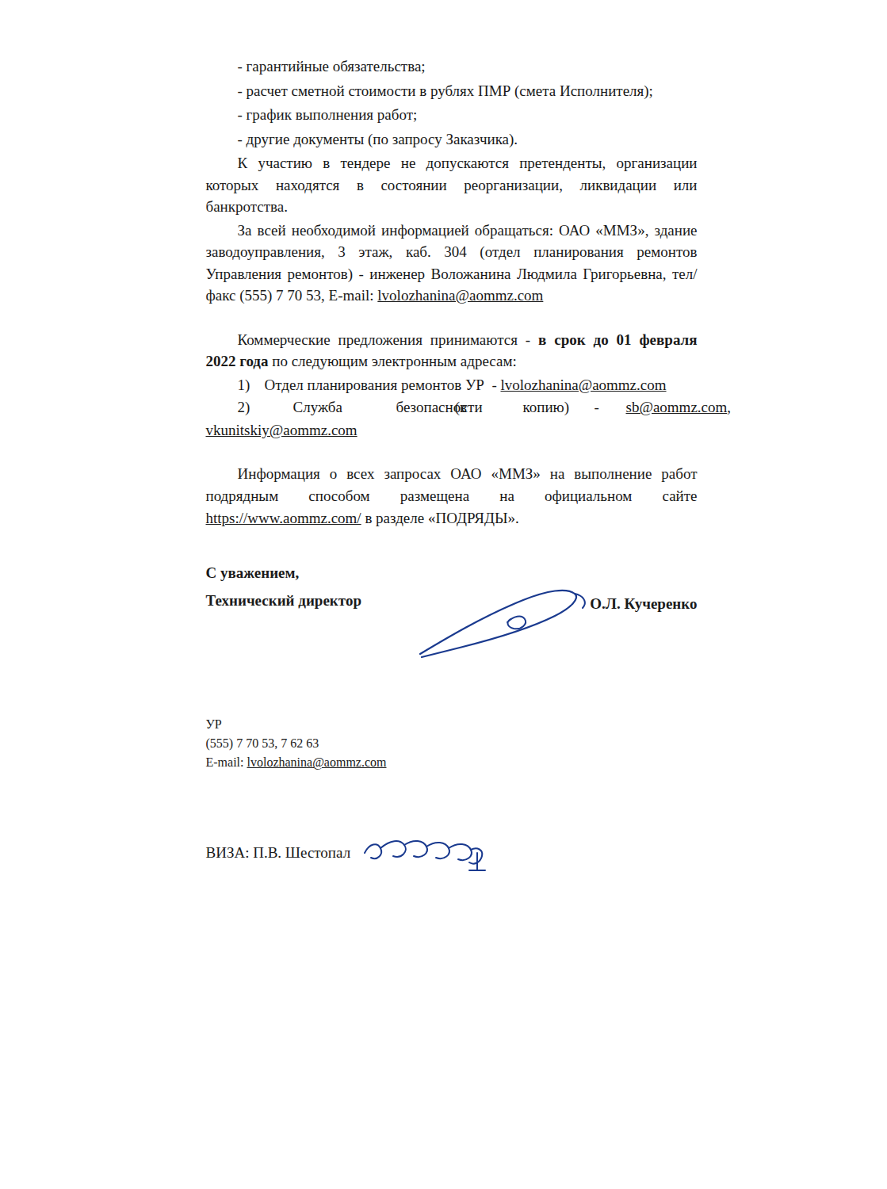- гарантийные обязательства;
- расчет сметной стоимости в рублях ПМР (смета Исполнителя);
- график выполнения работ;
- другие документы (по запросу Заказчика).
К участию в тендере не допускаются претенденты, организации которых находятся в состоянии реорганизации, ликвидации или банкротства.
За всей необходимой информацией обращаться: ОАО «ММЗ», здание заводоуправления, 3 этаж, каб. 304 (отдел планирования ремонтов Управления ремонтов) - инженер Воложанина Людмила Григорьевна, тел/факс (555) 7 70 53, E-mail: lvolozhanina@aommz.com
Коммерческие предложения принимаются - в срок до 01 февраля 2022 года по следующим электронным адресам:
1)
Отдел планирования ремонтов УР - lvolozhanina@aommz.com
2)
Служба
безопасности
(в
копию)
-
sb@aommz.com,
vkunitskiy@aommz.com
Информация о всех запросах ОАО «ММЗ» на выполнение работ подрядным способом размещена на официальном сайте https://www.aommz.com/ в разделе «ПОДРЯДЫ».
С уважением,
Технический директор
О.Л. Кучеренко
УР
(555) 7 70 53, 7 62 63
E-mail: lvolozhanina@aommz.com
ВИЗА: П.В. Шестопал